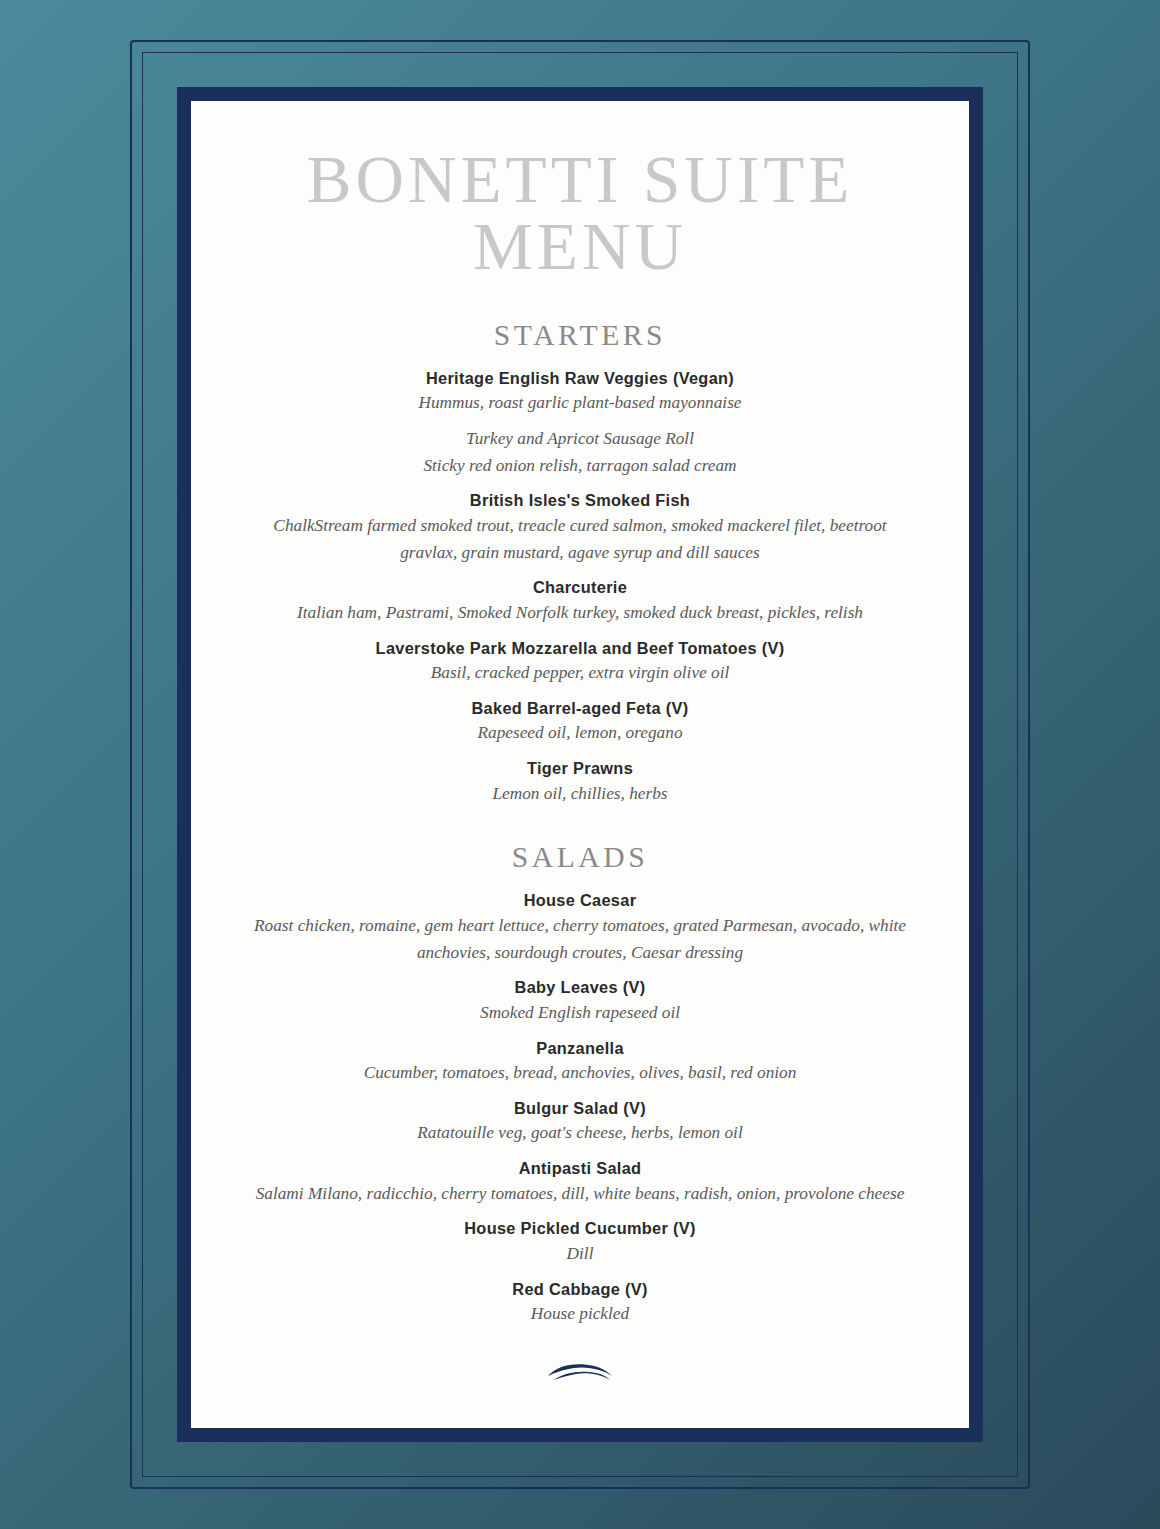Bonetti Suite Menu
Starters
Heritage English Raw Veggies (Vegan)
Hummus, roast garlic plant-based mayonnaise
Turkey and Apricot Sausage Roll
Sticky red onion relish, tarragon salad cream
British Isles's Smoked Fish
ChalkStream farmed smoked trout, treacle cured salmon, smoked mackerel filet, beetroot gravlax, grain mustard, agave syrup and dill sauces
Charcuterie
Italian ham, Pastrami, Smoked Norfolk turkey, smoked duck breast, pickles, relish
Laverstoke Park Mozzarella and Beef Tomatoes (V)
Basil, cracked pepper, extra virgin olive oil
Baked Barrel-aged Feta (V)
Rapeseed oil, lemon, oregano
Tiger Prawns
Lemon oil, chillies, herbs
Salads
House Caesar
Roast chicken, romaine, gem heart lettuce, cherry tomatoes, grated Parmesan, avocado, white anchovies, sourdough croutes, Caesar dressing
Baby Leaves (V)
Smoked English rapeseed oil
Panzanella
Cucumber, tomatoes, bread, anchovies, olives, basil, red onion
Bulgur Salad (V)
Ratatouille veg, goat's cheese, herbs, lemon oil
Antipasti Salad
Salami Milano, radicchio, cherry tomatoes, dill, white beans, radish, onion, provolone cheese
House Pickled Cucumber (V)
Dill
Red Cabbage (V)
House pickled